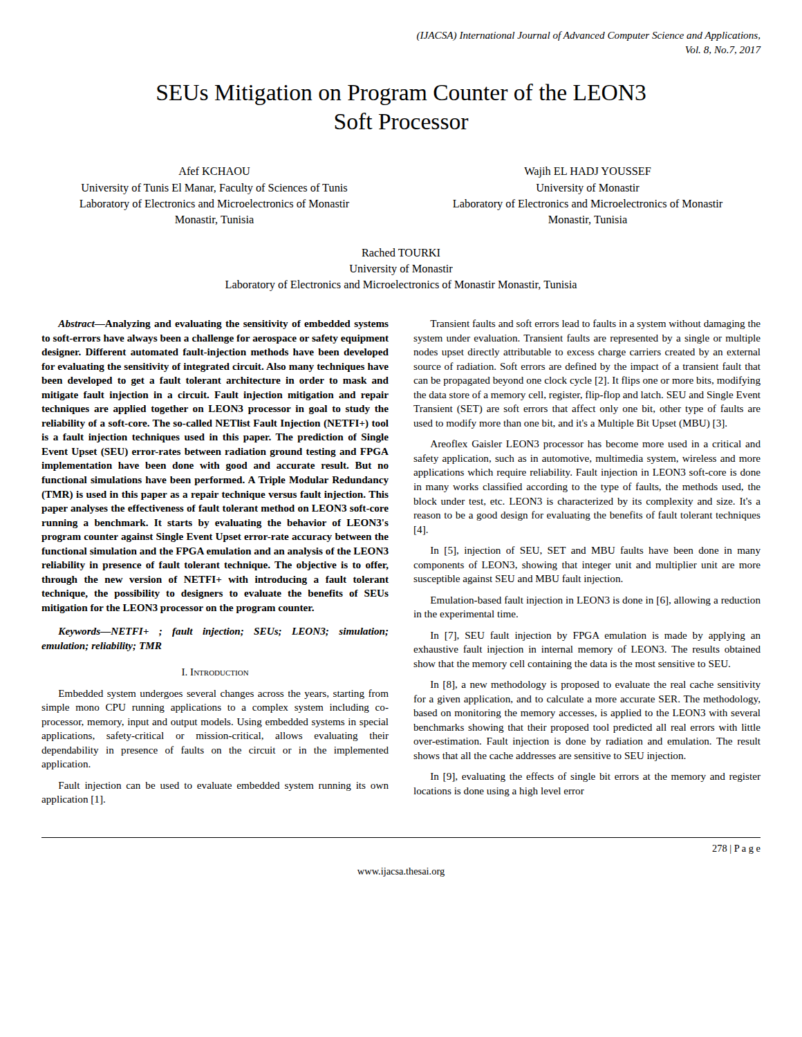(IJACSA) International Journal of Advanced Computer Science and Applications,
Vol. 8, No.7, 2017
SEUs Mitigation on Program Counter of the LEON3
Soft Processor
Afef KCHAOU
University of Tunis El Manar, Faculty of Sciences of Tunis
Laboratory of Electronics and Microelectronics of Monastir
Monastir, Tunisia
Wajih EL HADJ YOUSSEF
University of Monastir
Laboratory of Electronics and Microelectronics of Monastir
Monastir, Tunisia
Rached TOURKI
University of Monastir
Laboratory of Electronics and Microelectronics of Monastir Monastir, Tunisia
Abstract—Analyzing and evaluating the sensitivity of embedded systems to soft-errors have always been a challenge for aerospace or safety equipment designer. Different automated fault-injection methods have been developed for evaluating the sensitivity of integrated circuit. Also many techniques have been developed to get a fault tolerant architecture in order to mask and mitigate fault injection in a circuit. Fault injection mitigation and repair techniques are applied together on LEON3 processor in goal to study the reliability of a soft-core. The so-called NETlist Fault Injection (NETFI+) tool is a fault injection techniques used in this paper. The prediction of Single Event Upset (SEU) error-rates between radiation ground testing and FPGA implementation have been done with good and accurate result. But no functional simulations have been performed. A Triple Modular Redundancy (TMR) is used in this paper as a repair technique versus fault injection. This paper analyses the effectiveness of fault tolerant method on LEON3 soft-core running a benchmark. It starts by evaluating the behavior of LEON3's program counter against Single Event Upset error-rate accuracy between the functional simulation and the FPGA emulation and an analysis of the LEON3 reliability in presence of fault tolerant technique. The objective is to offer, through the new version of NETFI+ with introducing a fault tolerant technique, the possibility to designers to evaluate the benefits of SEUs mitigation for the LEON3 processor on the program counter.
Keywords—NETFI+ ; fault injection; SEUs; LEON3; simulation; emulation; reliability; TMR
I. Introduction
Embedded system undergoes several changes across the years, starting from simple mono CPU running applications to a complex system including co-processor, memory, input and output models. Using embedded systems in special applications, safety-critical or mission-critical, allows evaluating their dependability in presence of faults on the circuit or in the implemented application.
Fault injection can be used to evaluate embedded system running its own application [1].
Transient faults and soft errors lead to faults in a system without damaging the system under evaluation. Transient faults are represented by a single or multiple nodes upset directly attributable to excess charge carriers created by an external source of radiation. Soft errors are defined by the impact of a transient fault that can be propagated beyond one clock cycle [2]. It flips one or more bits, modifying the data store of a memory cell, register, flip-flop and latch. SEU and Single Event Transient (SET) are soft errors that affect only one bit, other type of faults are used to modify more than one bit, and it's a Multiple Bit Upset (MBU) [3].
Areoflex Gaisler LEON3 processor has become more used in a critical and safety application, such as in automotive, multimedia system, wireless and more applications which require reliability. Fault injection in LEON3 soft-core is done in many works classified according to the type of faults, the methods used, the block under test, etc. LEON3 is characterized by its complexity and size. It's a reason to be a good design for evaluating the benefits of fault tolerant techniques [4].
In [5], injection of SEU, SET and MBU faults have been done in many components of LEON3, showing that integer unit and multiplier unit are more susceptible against SEU and MBU fault injection.
Emulation-based fault injection in LEON3 is done in [6], allowing a reduction in the experimental time.
In [7], SEU fault injection by FPGA emulation is made by applying an exhaustive fault injection in internal memory of LEON3. The results obtained show that the memory cell containing the data is the most sensitive to SEU.
In [8], a new methodology is proposed to evaluate the real cache sensitivity for a given application, and to calculate a more accurate SER. The methodology, based on monitoring the memory accesses, is applied to the LEON3 with several benchmarks showing that their proposed tool predicted all real errors with little over-estimation. Fault injection is done by radiation and emulation. The result shows that all the cache addresses are sensitive to SEU injection.
In [9], evaluating the effects of single bit errors at the memory and register locations is done using a high level error
278 | P a g e
www.ijacsa.thesai.org